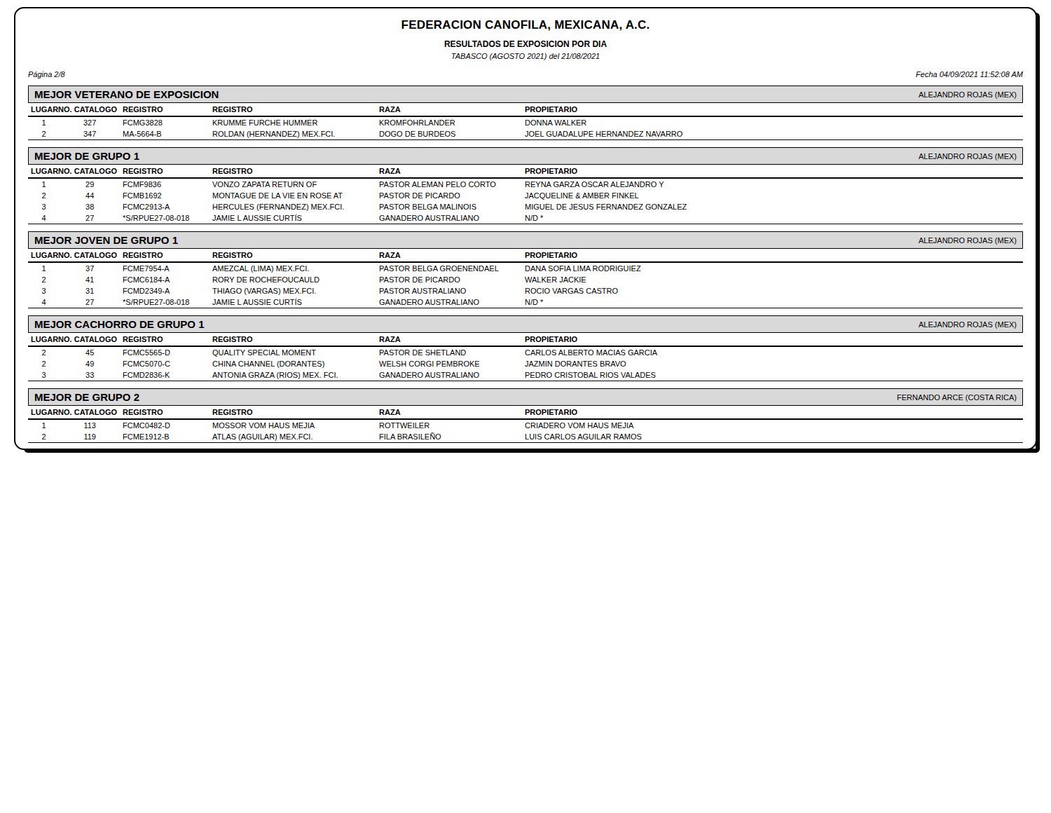FEDERACION CANOFILA, MEXICANA, A.C.
RESULTADOS DE EXPOSICION POR DIA
TABASCO (AGOSTO 2021) del 21/08/2021
Página 2/8 Fecha 04/09/2021 11:52:08 AM
MEJOR VETERANO DE EXPOSICION ALEJANDRO ROJAS (MEX)
| LUGARNO. CATALOGO | REGISTRO | REGISTRO | RAZA | PROPIETARIO |
| --- | --- | --- | --- | --- |
| 1 | 327 | FCMG3828 | KRUMME FURCHE HUMMER | KROMFOHRLANDER | DONNA WALKER |
| 2 | 347 | MA-5664-B | ROLDAN (HERNANDEZ) MEX.FCI. | DOGO DE BURDEOS | JOEL GUADALUPE HERNANDEZ NAVARRO |
MEJOR DE GRUPO 1 ALEJANDRO ROJAS (MEX)
| LUGARNO. CATALOGO | REGISTRO | REGISTRO | RAZA | PROPIETARIO |
| --- | --- | --- | --- | --- |
| 1 | 29 | FCMF9836 | VONZO ZAPATA RETURN OF | PASTOR ALEMAN PELO CORTO | REYNA GARZA OSCAR ALEJANDRO Y |
| 2 | 44 | FCMB1692 | MONTAGUE DE LA VIE EN ROSE AT | PASTOR DE PICARDO | JACQUELINE & AMBER FINKEL |
| 3 | 38 | FCMC2913-A | HERCULES (FERNANDEZ) MEX.FCI. | PASTOR BELGA MALINOIS | MIGUEL DE JESUS FERNANDEZ GONZALEZ |
| 4 | 27 | *S/RPUE27-08-018 | JAMIE L AUSSIE CURTÍS | GANADERO AUSTRALIANO | N/D * |
MEJOR JOVEN DE GRUPO 1 ALEJANDRO ROJAS (MEX)
| LUGARNO. CATALOGO | REGISTRO | REGISTRO | RAZA | PROPIETARIO |
| --- | --- | --- | --- | --- |
| 1 | 37 | FCME7954-A | AMEZCAL (LIMA) MEX.FCI. | PASTOR BELGA GROENENDAEL | DANA SOFIA LIMA RODRIGUIEZ |
| 2 | 41 | FCMC6184-A | RORY DE ROCHEFOUCAULD | PASTOR DE PICARDO | WALKER JACKIE |
| 3 | 31 | FCMD2349-A | THIAGO (VARGAS) MEX.FCI. | PASTOR AUSTRALIANO | ROCIO VARGAS CASTRO |
| 4 | 27 | *S/RPUE27-08-018 | JAMIE L AUSSIE CURTÍS | GANADERO AUSTRALIANO | N/D * |
MEJOR CACHORRO DE GRUPO 1 ALEJANDRO ROJAS (MEX)
| LUGARNO. CATALOGO | REGISTRO | REGISTRO | RAZA | PROPIETARIO |
| --- | --- | --- | --- | --- |
| 2 | 45 | FCMC5565-D | QUALITY SPECIAL MOMENT | PASTOR DE SHETLAND | CARLOS ALBERTO MACIAS GARCIA |
| 2 | 49 | FCMC5070-C | CHINA CHANNEL (DORANTES) | WELSH CORGI PEMBROKE | JAZMIN DORANTES BRAVO |
| 3 | 33 | FCMD2836-K | ANTONIA GRAZA (RIOS) MEX. FCI. | GANADERO AUSTRALIANO | PEDRO CRISTOBAL RIOS VALADES |
MEJOR DE GRUPO 2 FERNANDO ARCE (COSTA RICA)
| LUGARNO. CATALOGO | REGISTRO | REGISTRO | RAZA | PROPIETARIO |
| --- | --- | --- | --- | --- |
| 1 | 113 | FCMC0482-D | MOSSOR VOM HAUS MEJIA | ROTTWEILER | CRIADERO VOM HAUS MEJIA |
| 2 | 119 | FCME1912-B | ATLAS (AGUILAR) MEX.FCI. | FILA BRASILEÑO | LUIS CARLOS AGUILAR RAMOS |